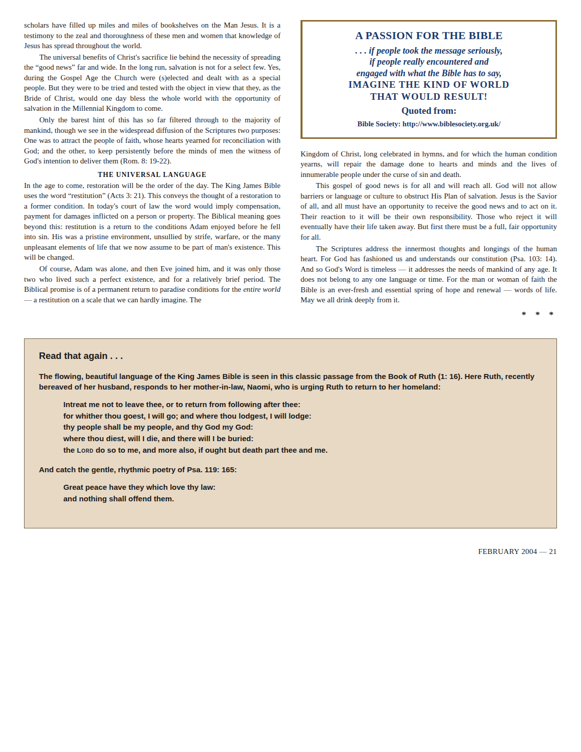scholars have filled up miles and miles of bookshelves on the Man Jesus. It is a testimony to the zeal and thoroughness of these men and women that knowledge of Jesus has spread throughout the world.
The universal benefits of Christ's sacrifice lie behind the necessity of spreading the “good news” far and wide. In the long run, salvation is not for a select few. Yes, during the Gospel Age the Church were (s)elected and dealt with as a special people. But they were to be tried and tested with the object in view that they, as the Bride of Christ, would one day bless the whole world with the opportunity of salvation in the Millennial Kingdom to come.
Only the barest hint of this has so far filtered through to the majority of mankind, though we see in the widespread diffusion of the Scriptures two purposes: One was to attract the people of faith, whose hearts yearned for reconciliation with God; and the other, to keep persistently before the minds of men the witness of God's intention to deliver them (Rom. 8: 19-22).
The Universal Language
In the age to come, restoration will be the order of the day. The King James Bible uses the word “restitution” (Acts 3: 21). This conveys the thought of a restoration to a former condition. In today's court of law the word would imply compensation, payment for damages inflicted on a person or property. The Biblical meaning goes beyond this: restitution is a return to the conditions Adam enjoyed before he fell into sin. His was a pristine environment, unsullied by strife, warfare, or the many unpleasant elements of life that we now assume to be part of man's existence. This will be changed.
Of course, Adam was alone, and then Eve joined him, and it was only those two who lived such a perfect existence, and for a relatively brief period. The Biblical promise is of a permanent return to paradise conditions for the entire world — a restitution on a scale that we can hardly imagine. The
A PASSION FOR THE BIBLE
. . . if people took the message seriously,
if people really encountered and
engaged with what the Bible has to say,
IMAGINE THE KIND OF WORLD
THAT WOULD RESULT!
Quoted from:
Bible Society: http://www.biblesociety.org.uk/
Kingdom of Christ, long celebrated in hymns, and for which the human condition yearns, will repair the damage done to hearts and minds and the lives of innumerable people under the curse of sin and death.
This gospel of good news is for all and will reach all. God will not allow barriers or language or culture to obstruct His Plan of salvation. Jesus is the Savior of all, and all must have an opportunity to receive the good news and to act on it. Their reaction to it will be their own responsibility. Those who reject it will eventually have their life taken away. But first there must be a full, fair opportunity for all.
The Scriptures address the innermost thoughts and longings of the human heart. For God has fashioned us and understands our constitution (Psa. 103: 14). And so God's Word is timeless — it addresses the needs of mankind of any age. It does not belong to any one language or time. For the man or woman of faith the Bible is an ever-fresh and essential spring of hope and renewal — words of life. May we all drink deeply from it.
* * *
Read that again . . .
The flowing, beautiful language of the King James Bible is seen in this classic passage from the Book of Ruth (1: 16). Here Ruth, recently bereaved of her husband, responds to her mother-in-law, Naomi, who is urging Ruth to return to her homeland:
Intreat me not to leave thee, or to return from following after thee:
for whither thou goest, I will go; and where thou lodgest, I will lodge:
thy people shall be my people, and thy God my God:
where thou diest, will I die, and there will I be buried:
the Lord do so to me, and more also, if ought but death part thee and me.
And catch the gentle, rhythmic poetry of Psa. 119: 165:
Great peace have they which love thy law:
and nothing shall offend them.
FEBRUARY 2004 — 21